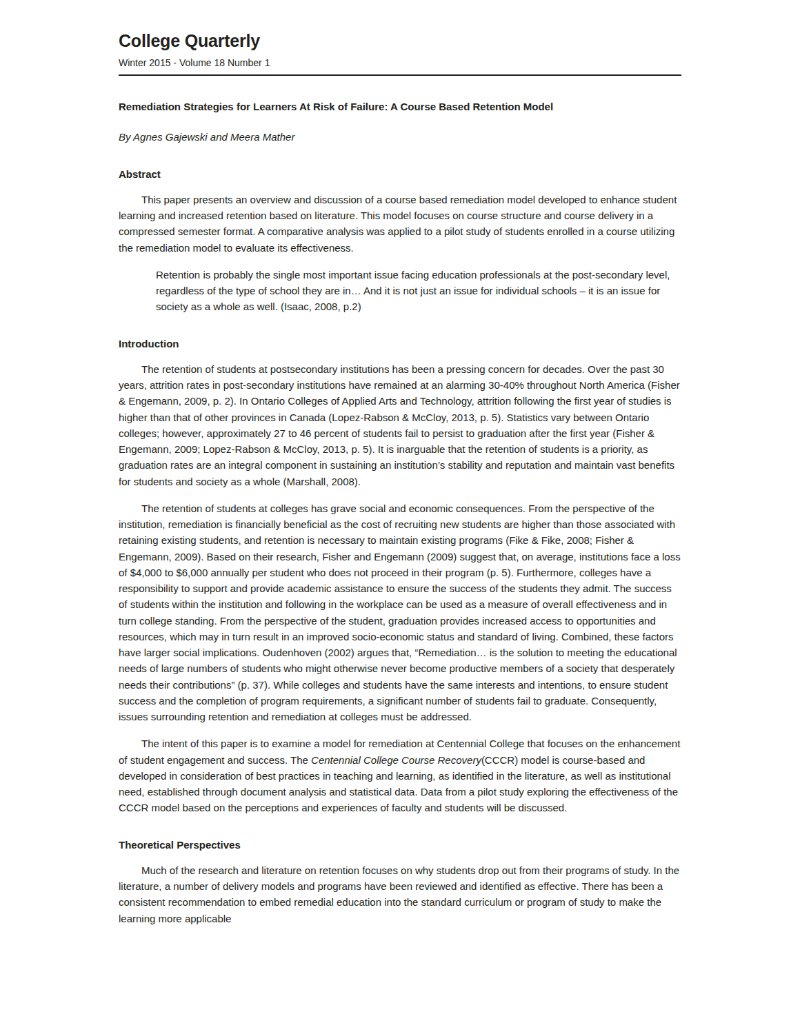College Quarterly
Winter 2015 - Volume 18 Number 1
Remediation Strategies for Learners At Risk of Failure: A Course Based Retention Model
By Agnes Gajewski and Meera Mather
Abstract
This paper presents an overview and discussion of a course based remediation model developed to enhance student learning and increased retention based on literature. This model focuses on course structure and course delivery in a compressed semester format. A comparative analysis was applied to a pilot study of students enrolled in a course utilizing the remediation model to evaluate its effectiveness.
Retention is probably the single most important issue facing education professionals at the post-secondary level, regardless of the type of school they are in… And it is not just an issue for individual schools – it is an issue for society as a whole as well. (Isaac, 2008, p.2)
Introduction
The retention of students at postsecondary institutions has been a pressing concern for decades. Over the past 30 years, attrition rates in post-secondary institutions have remained at an alarming 30-40% throughout North America (Fisher & Engemann, 2009, p. 2). In Ontario Colleges of Applied Arts and Technology, attrition following the first year of studies is higher than that of other provinces in Canada (Lopez-Rabson & McCloy, 2013, p. 5). Statistics vary between Ontario colleges; however, approximately 27 to 46 percent of students fail to persist to graduation after the first year (Fisher & Engemann, 2009; Lopez-Rabson & McCloy, 2013, p. 5). It is inarguable that the retention of students is a priority, as graduation rates are an integral component in sustaining an institution’s stability and reputation and maintain vast benefits for students and society as a whole (Marshall, 2008).
The retention of students at colleges has grave social and economic consequences. From the perspective of the institution, remediation is financially beneficial as the cost of recruiting new students are higher than those associated with retaining existing students, and retention is necessary to maintain existing programs (Fike & Fike, 2008; Fisher & Engemann, 2009). Based on their research, Fisher and Engemann (2009) suggest that, on average, institutions face a loss of $4,000 to $6,000 annually per student who does not proceed in their program (p. 5). Furthermore, colleges have a responsibility to support and provide academic assistance to ensure the success of the students they admit. The success of students within the institution and following in the workplace can be used as a measure of overall effectiveness and in turn college standing. From the perspective of the student, graduation provides increased access to opportunities and resources, which may in turn result in an improved socio-economic status and standard of living. Combined, these factors have larger social implications. Oudenhoven (2002) argues that, “Remediation… is the solution to meeting the educational needs of large numbers of students who might otherwise never become productive members of a society that desperately needs their contributions” (p. 37). While colleges and students have the same interests and intentions, to ensure student success and the completion of program requirements, a significant number of students fail to graduate. Consequently, issues surrounding retention and remediation at colleges must be addressed.
The intent of this paper is to examine a model for remediation at Centennial College that focuses on the enhancement of student engagement and success. The Centennial College Course Recovery(CCCR) model is course-based and developed in consideration of best practices in teaching and learning, as identified in the literature, as well as institutional need, established through document analysis and statistical data. Data from a pilot study exploring the effectiveness of the CCCR model based on the perceptions and experiences of faculty and students will be discussed.
Theoretical Perspectives
Much of the research and literature on retention focuses on why students drop out from their programs of study. In the literature, a number of delivery models and programs have been reviewed and identified as effective. There has been a consistent recommendation to embed remedial education into the standard curriculum or program of study to make the learning more applicable